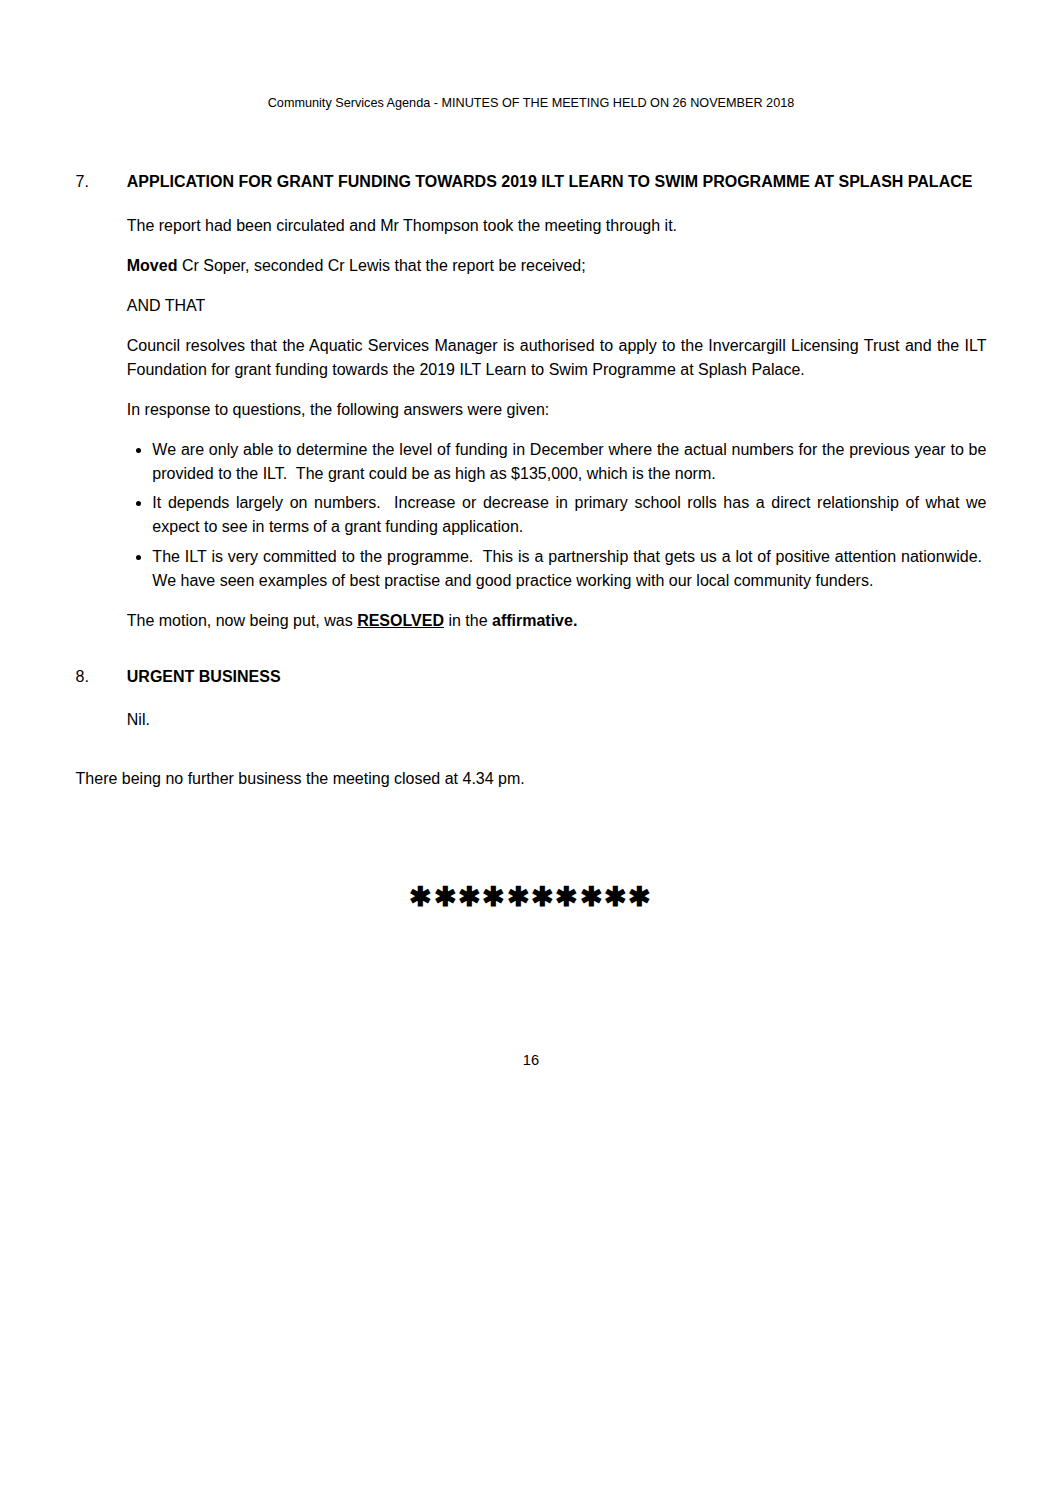Community Services Agenda - MINUTES OF THE MEETING HELD ON 26 NOVEMBER 2018
7.
APPLICATION FOR GRANT FUNDING TOWARDS 2019 ILT LEARN TO SWIM PROGRAMME AT SPLASH PALACE
The report had been circulated and Mr Thompson took the meeting through it.
Moved Cr Soper, seconded Cr Lewis that the report be received;
AND THAT
Council resolves that the Aquatic Services Manager is authorised to apply to the Invercargill Licensing Trust and the ILT Foundation for grant funding towards the 2019 ILT Learn to Swim Programme at Splash Palace.
In response to questions, the following answers were given:
We are only able to determine the level of funding in December where the actual numbers for the previous year to be provided to the ILT. The grant could be as high as $135,000, which is the norm.
It depends largely on numbers. Increase or decrease in primary school rolls has a direct relationship of what we expect to see in terms of a grant funding application.
The ILT is very committed to the programme. This is a partnership that gets us a lot of positive attention nationwide. We have seen examples of best practise and good practice working with our local community funders.
The motion, now being put, was RESOLVED in the affirmative.
8.
URGENT BUSINESS
Nil.
There being no further business the meeting closed at 4.34 pm.
✱✱✱✱✱✱✱✱✱✱
16